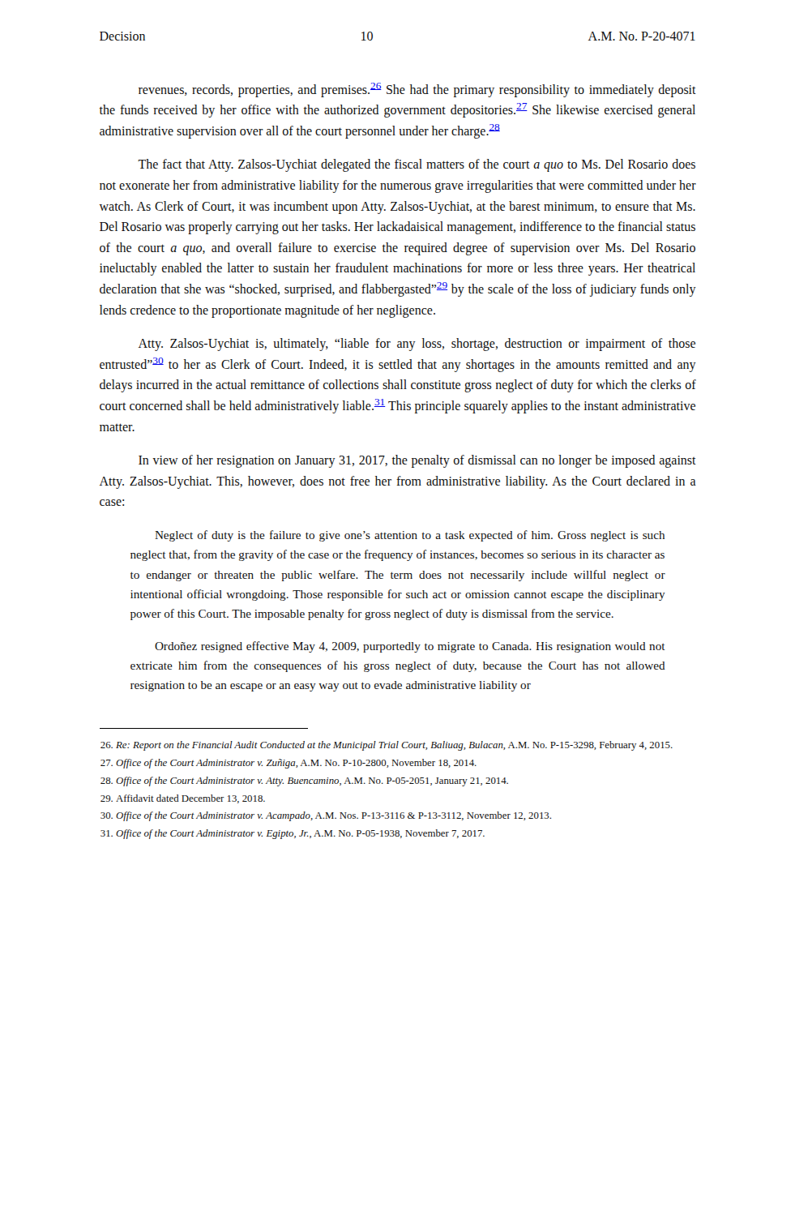Decision 10 A.M. No. P-20-4071
revenues, records, properties, and premises.26 She had the primary responsibility to immediately deposit the funds received by her office with the authorized government depositories.27 She likewise exercised general administrative supervision over all of the court personnel under her charge.28
The fact that Atty. Zalsos-Uychiat delegated the fiscal matters of the court a quo to Ms. Del Rosario does not exonerate her from administrative liability for the numerous grave irregularities that were committed under her watch. As Clerk of Court, it was incumbent upon Atty. Zalsos-Uychiat, at the barest minimum, to ensure that Ms. Del Rosario was properly carrying out her tasks. Her lackadaisical management, indifference to the financial status of the court a quo, and overall failure to exercise the required degree of supervision over Ms. Del Rosario ineluctably enabled the latter to sustain her fraudulent machinations for more or less three years. Her theatrical declaration that she was “shocked, surprised, and flabbergasted”29 by the scale of the loss of judiciary funds only lends credence to the proportionate magnitude of her negligence.
Atty. Zalsos-Uychiat is, ultimately, “liable for any loss, shortage, destruction or impairment of those entrusted”30 to her as Clerk of Court. Indeed, it is settled that any shortages in the amounts remitted and any delays incurred in the actual remittance of collections shall constitute gross neglect of duty for which the clerks of court concerned shall be held administratively liable.31 This principle squarely applies to the instant administrative matter.
In view of her resignation on January 31, 2017, the penalty of dismissal can no longer be imposed against Atty. Zalsos-Uychiat. This, however, does not free her from administrative liability. As the Court declared in a case:
Neglect of duty is the failure to give one’s attention to a task expected of him. Gross neglect is such neglect that, from the gravity of the case or the frequency of instances, becomes so serious in its character as to endanger or threaten the public welfare. The term does not necessarily include willful neglect or intentional official wrongdoing. Those responsible for such act or omission cannot escape the disciplinary power of this Court. The imposable penalty for gross neglect of duty is dismissal from the service.
Ordoñez resigned effective May 4, 2009, purportedly to migrate to Canada. His resignation would not extricate him from the consequences of his gross neglect of duty, because the Court has not allowed resignation to be an escape or an easy way out to evade administrative liability or
Re: Report on the Financial Audit Conducted at the Municipal Trial Court, Baliuag, Bulacan, A.M. No. P-15-3298, February 4, 2015.
Office of the Court Administrator v. Zuñiga, A.M. No. P-10-2800, November 18, 2014.
Office of the Court Administrator v. Atty. Buencamino, A.M. No. P-05-2051, January 21, 2014.
Affidavit dated December 13, 2018.
Office of the Court Administrator v. Acampado, A.M. Nos. P-13-3116 & P-13-3112, November 12, 2013.
Office of the Court Administrator v. Egipto, Jr., A.M. No. P-05-1938, November 7, 2017.